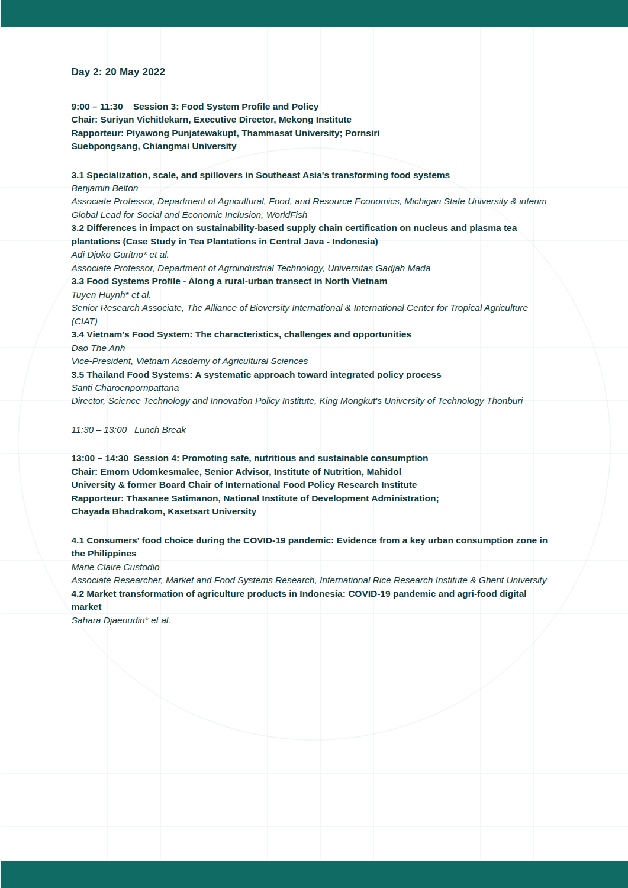Day 2: 20 May 2022
9:00 – 11:30 Session 3: Food System Profile and Policy Chair: Suriyan Vichitlekarn, Executive Director, Mekong Institute Rapporteur: Piyawong Punjatewakupt, Thammasat University; Pornsiri Suebpongsang, Chiangmai University
3.1 Specialization, scale, and spillovers in Southeast Asia's transforming food systems
Benjamin Belton
Associate Professor, Department of Agricultural, Food, and Resource Economics, Michigan State University & interim Global Lead for Social and Economic Inclusion, WorldFish
3.2 Differences in impact on sustainability-based supply chain certification on nucleus and plasma tea plantations (Case Study in Tea Plantations in Central Java - Indonesia)
Adi Djoko Guritno* et al.
Associate Professor, Department of Agroindustrial Technology, Universitas Gadjah Mada
3.3 Food Systems Profile - Along a rural-urban transect in North Vietnam
Tuyen Huynh* et al.
Senior Research Associate, The Alliance of Bioversity International & International Center for Tropical Agriculture (CIAT)
3.4 Vietnam's Food System: The characteristics, challenges and opportunities
Dao The Anh
Vice-President, Vietnam Academy of Agricultural Sciences
3.5 Thailand Food Systems: A systematic approach toward integrated policy process
Santi Charoenpornpattana
Director, Science Technology and Innovation Policy Institute, King Mongkut's University of Technology Thonburi
11:30 – 13:00 Lunch Break
13:00 – 14:30 Session 4: Promoting safe, nutritious and sustainable consumption Chair: Emorn Udomkesmalee, Senior Advisor, Institute of Nutrition, Mahidol University & former Board Chair of International Food Policy Research Institute Rapporteur: Thasanee Satimanon, National Institute of Development Administration; Chayada Bhadrakom, Kasetsart University
4.1 Consumers' food choice during the COVID-19 pandemic: Evidence from a key urban consumption zone in the Philippines
Marie Claire Custodio
Associate Researcher, Market and Food Systems Research, International Rice Research Institute & Ghent University
4.2 Market transformation of agriculture products in Indonesia: COVID-19 pandemic and agri-food digital market
Sahara Djaenudin* et al.